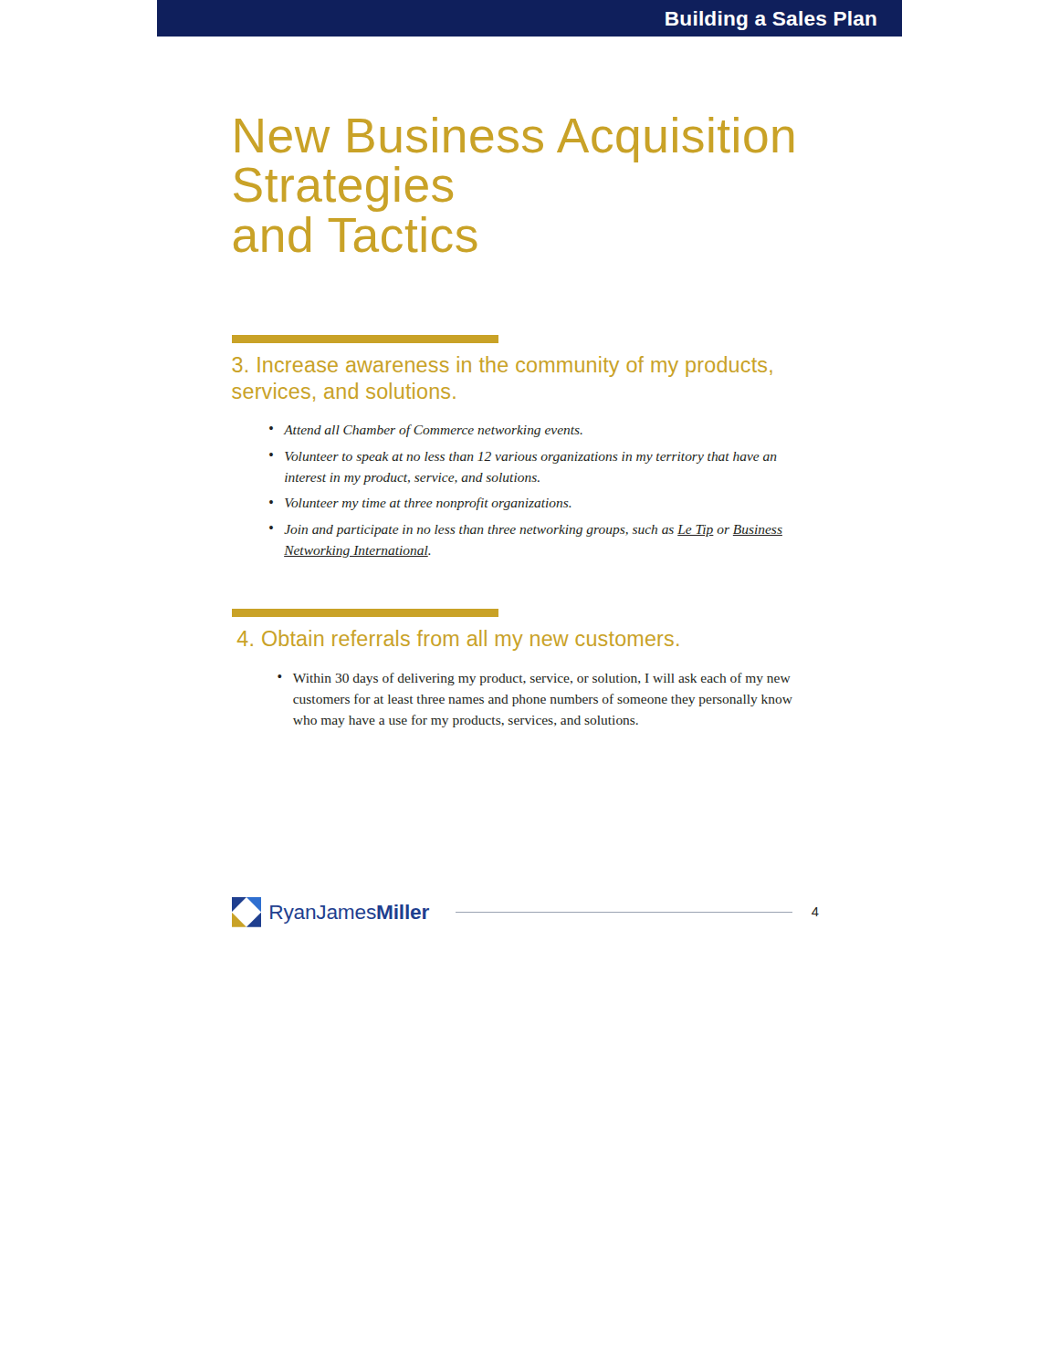Building a Sales Plan
New Business Acquisition Strategies
and Tactics
3. Increase awareness in the community of my products, services, and solutions.
Attend all Chamber of Commerce networking events.
Volunteer to speak at no less than 12 various organizations in my territory that have an interest in my product, service, and solutions.
Volunteer my time at three nonprofit organizations.
Join and participate in no less than three networking groups, such as Le Tip or Business Networking International.
4. Obtain referrals from all my new customers.
Within 30 days of delivering my product, service, or solution, I will ask each of my new customers for at least three names and phone numbers of someone they personally know who may have a use for my products, services, and solutions.
RyanJamesMiller
4